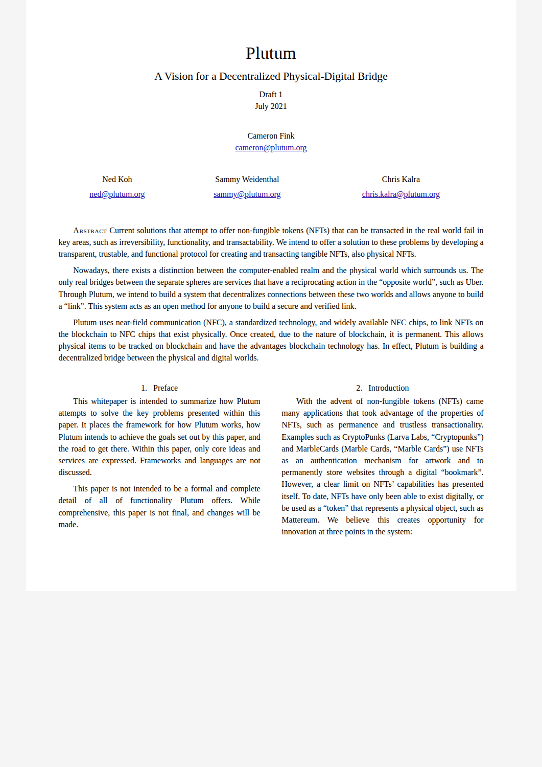Plutum
A Vision for a Decentralized Physical-Digital Bridge
Draft 1
July 2021
Cameron Fink cameron@plutum.org
| Ned Koh ned@plutum.org | Sammy Weidenthal sammy@plutum.org | Chris Kalra chris.kalra@plutum.org |
Abstract Current solutions that attempt to offer non-fungible tokens (NFTs) that can be transacted in the real world fail in key areas, such as irreversibility, functionality, and transactability. We intend to offer a solution to these problems by developing a transparent, trustable, and functional protocol for creating and transacting tangible NFTs, also physical NFTs.
Nowadays, there exists a distinction between the computer-enabled realm and the physical world which surrounds us. The only real bridges between the separate spheres are services that have a reciprocating action in the “opposite world”, such as Uber. Through Plutum, we intend to build a system that decentralizes connections between these two worlds and allows anyone to build a “link”. This system acts as an open method for anyone to build a secure and verified link.
Plutum uses near-field communication (NFC), a standardized technology, and widely available NFC chips, to link NFTs on the blockchain to NFC chips that exist physically. Once created, due to the nature of blockchain, it is permanent. This allows physical items to be tracked on blockchain and have the advantages blockchain technology has. In effect, Plutum is building a decentralized bridge between the physical and digital worlds.
1. Preface
This whitepaper is intended to summarize how Plutum attempts to solve the key problems presented within this paper. It places the framework for how Plutum works, how Plutum intends to achieve the goals set out by this paper, and the road to get there. Within this paper, only core ideas and services are expressed. Frameworks and languages are not discussed.
This paper is not intended to be a formal and complete detail of all of functionality Plutum offers. While comprehensive, this paper is not final, and changes will be made.
2. Introduction
With the advent of non-fungible tokens (NFTs) came many applications that took advantage of the properties of NFTs, such as permanence and trustless transactionality. Examples such as CryptoPunks (Larva Labs, “Cryptopunks”) and MarbleCards (Marble Cards, “Marble Cards”) use NFTs as an authentication mechanism for artwork and to permanently store websites through a digital “bookmark”. However, a clear limit on NFTs’ capabilities has presented itself. To date, NFTs have only been able to exist digitally, or be used as a “token” that represents a physical object, such as Mattereum. We believe this creates opportunity for innovation at three points in the system: